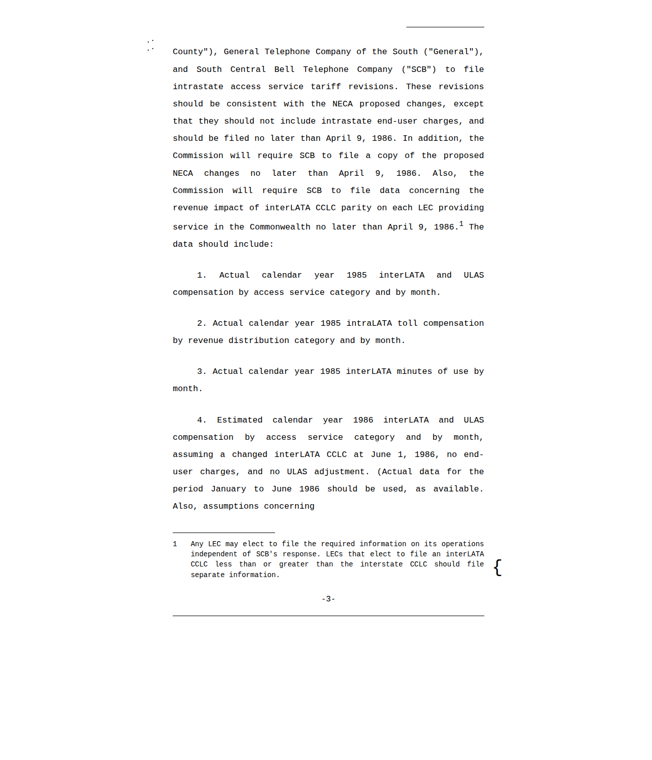.· .·
County"), General Telephone Company of the South ("General"), and South Central Bell Telephone Company ("SCB") to file intrastate access service tariff revisions. These revisions should be consistent with the NECA proposed changes, except that they should not include intrastate end-user charges, and should be filed no later than April 9, 1986. In addition, the Commission will require SCB to file a copy of the proposed NECA changes no later than April 9, 1986. Also, the Commission will require SCB to file data concerning the revenue impact of interLATA CCLC parity on each LEC providing service in the Commonwealth no later than April 9, 1986.1 The data should include:
1. Actual calendar year 1985 interLATA and ULAS compensation by access service category and by month.
2. Actual calendar year 1985 intraLATA toll compensation by revenue distribution category and by month.
3. Actual calendar year 1985 interLATA minutes of use by month.
4. Estimated calendar year 1986 interLATA and ULAS compensation by access service category and by month, assuming a changed interLATA CCLC at June 1, 1986, no end-user charges, and no ULAS adjustment. (Actual data for the period January to June 1986 should be used, as available. Also, assumptions concerning
1
Any LEC may elect to file the required information on its operations independent of SCB's response. LECs that elect to file an interLATA CCLC less than or greater than the interstate CCLC should file separate information.
-3-
{